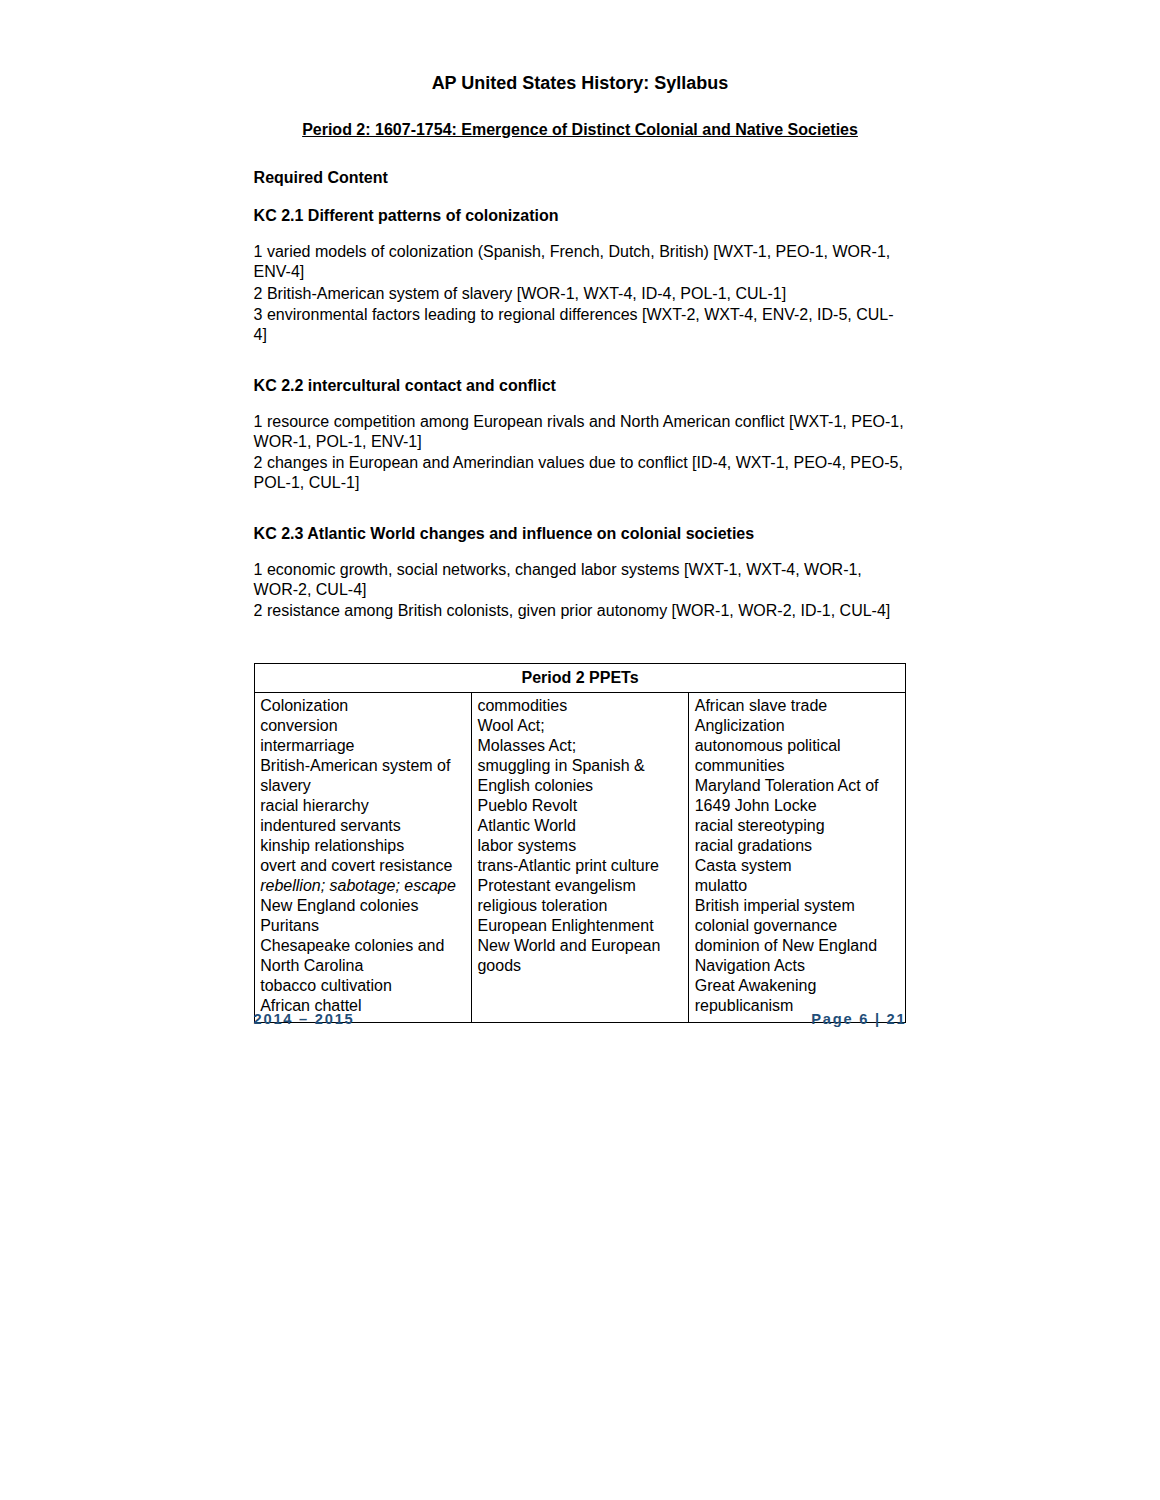AP United States History: Syllabus
Period 2: 1607-1754: Emergence of Distinct Colonial and Native Societies
Required Content
KC 2.1 Different patterns of colonization
1 varied models of colonization (Spanish, French, Dutch, British) [WXT-1, PEO-1, WOR-1, ENV-4]
2 British-American system of slavery [WOR-1, WXT-4, ID-4, POL-1, CUL-1]
3 environmental factors leading to regional differences [WXT-2, WXT-4, ENV-2, ID-5, CUL-4]
KC 2.2 intercultural contact and conflict
1 resource competition among European rivals and North American conflict [WXT-1, PEO-1, WOR-1, POL-1, ENV-1]
2 changes in European and Amerindian values due to conflict [ID-4, WXT-1, PEO-4, PEO-5, POL-1, CUL-1]
KC 2.3 Atlantic World changes and influence on colonial societies
1 economic growth, social networks, changed labor systems [WXT-1, WXT-4, WOR-1, WOR-2, CUL-4]
2 resistance among British colonists, given prior autonomy [WOR-1, WOR-2, ID-1, CUL-4]
Period 2 PPETs
| Colonization conversion intermarriage British-American system of slavery racial hierarchy indentured servants kinship relationships overt and covert resistance rebellion; sabotage; escape New England colonies Puritans Chesapeake colonies and North Carolina tobacco cultivation African chattel | commodities Wool Act; Molasses Act; smuggling in Spanish & English colonies Pueblo Revolt Atlantic World labor systems trans-Atlantic print culture Protestant evangelism religious toleration European Enlightenment New World and European goods | African slave trade Anglicization autonomous political communities Maryland Toleration Act of 1649 John Locke racial stereotyping racial gradations Casta system mulatto British imperial system colonial governance dominion of New England Navigation Acts Great Awakening republicanism |
2014 – 2015 Page 6 | 21